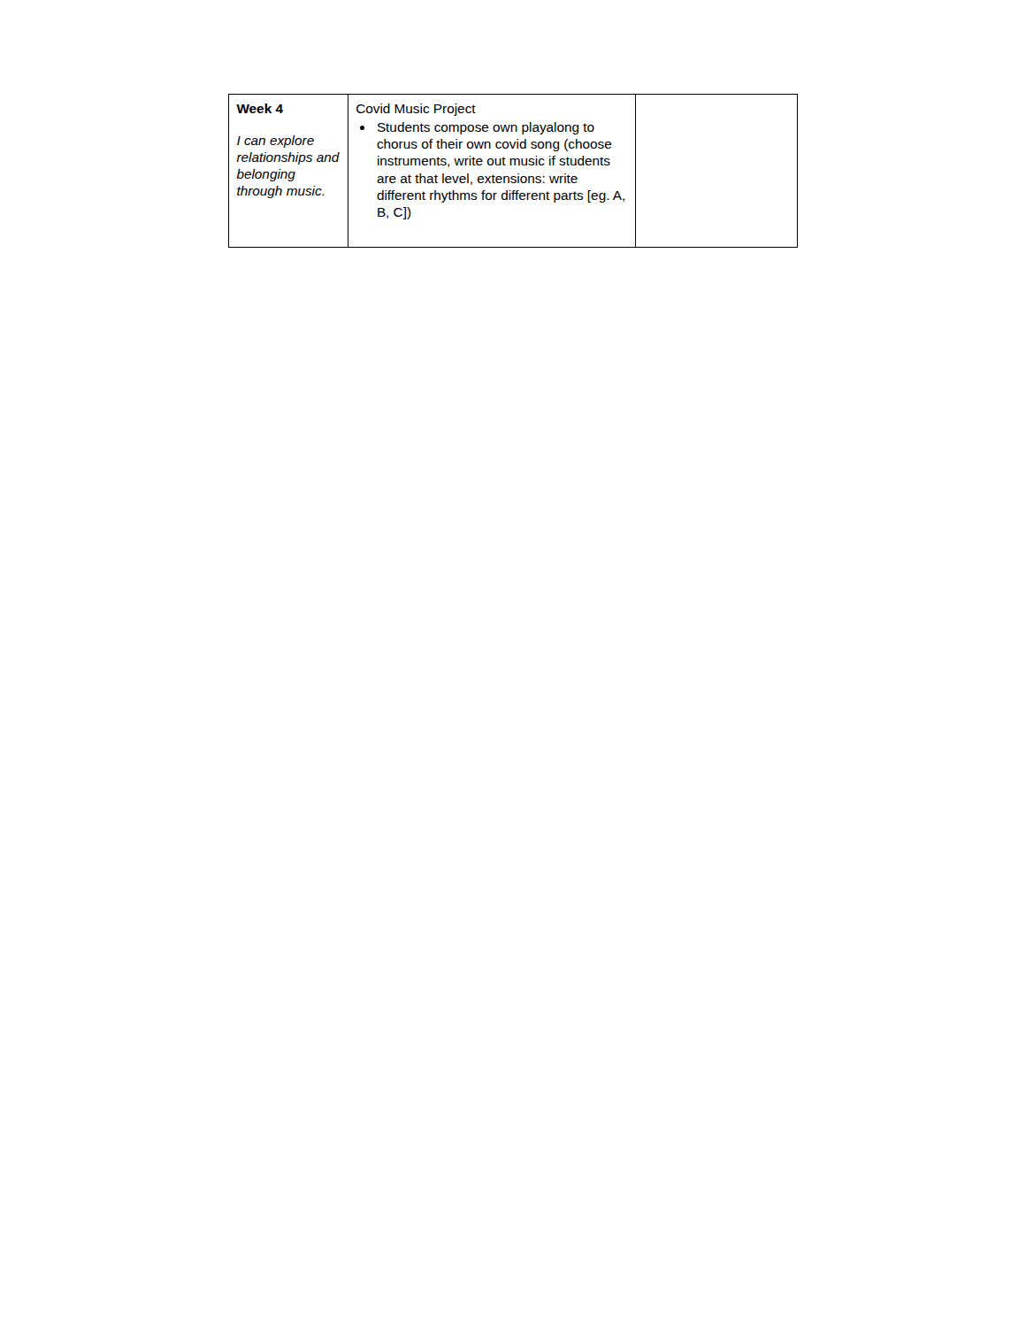| Week 4 I can explore relationships and belonging through music. | Covid Music Project Students compose own playalong to chorus of their own covid song (choose instruments, write out music if students are at that level, extensions: write different rhythms for different parts [eg. A, B, C]) | |